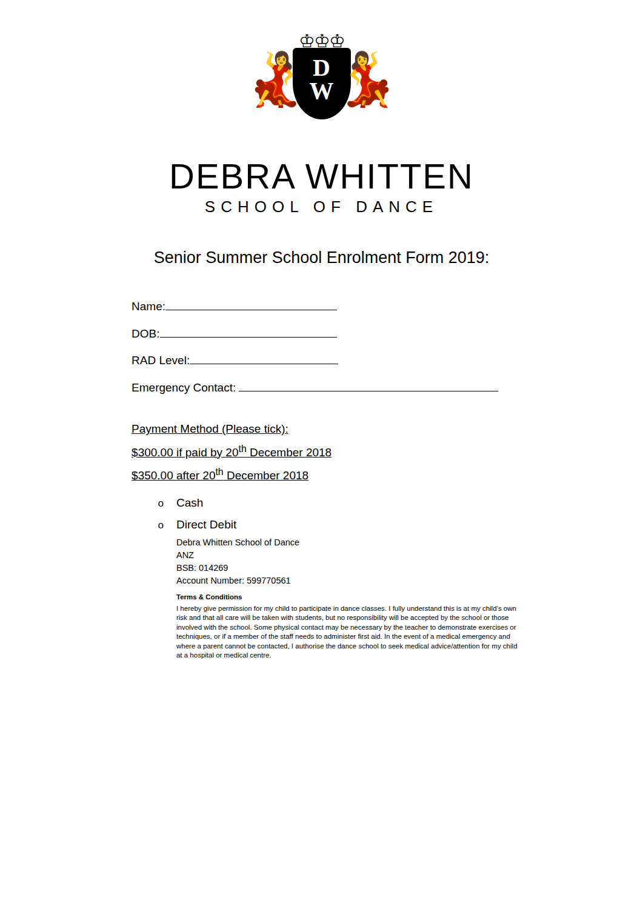♔♔♔
💃
DW
💃
DEBRA WHITTEN
SCHOOL OF DANCE
Senior Summer School Enrolment Form 2019:
Name:
DOB:
RAD Level:
Emergency Contact:
Payment Method (Please tick):
$300.00 if paid by 20th December 2018
$350.00 after 20th December 2018
Cash
Direct Debit
Debra Whitten School of Dance
ANZ
BSB: 014269
Account Number: 599770561
Terms & Conditions
I hereby give permission for my child to participate in dance classes. I fully understand this is at my child’s own risk and that all care will be taken with students, but no responsibility will be accepted by the school or those involved with the school. Some physical contact may be necessary by the teacher to demonstrate exercises or techniques, or if a member of the staff needs to administer first aid. In the event of a medical emergency and where a parent cannot be contacted, I authorise the dance school to seek medical advice/attention for my child at a hospital or medical centre.